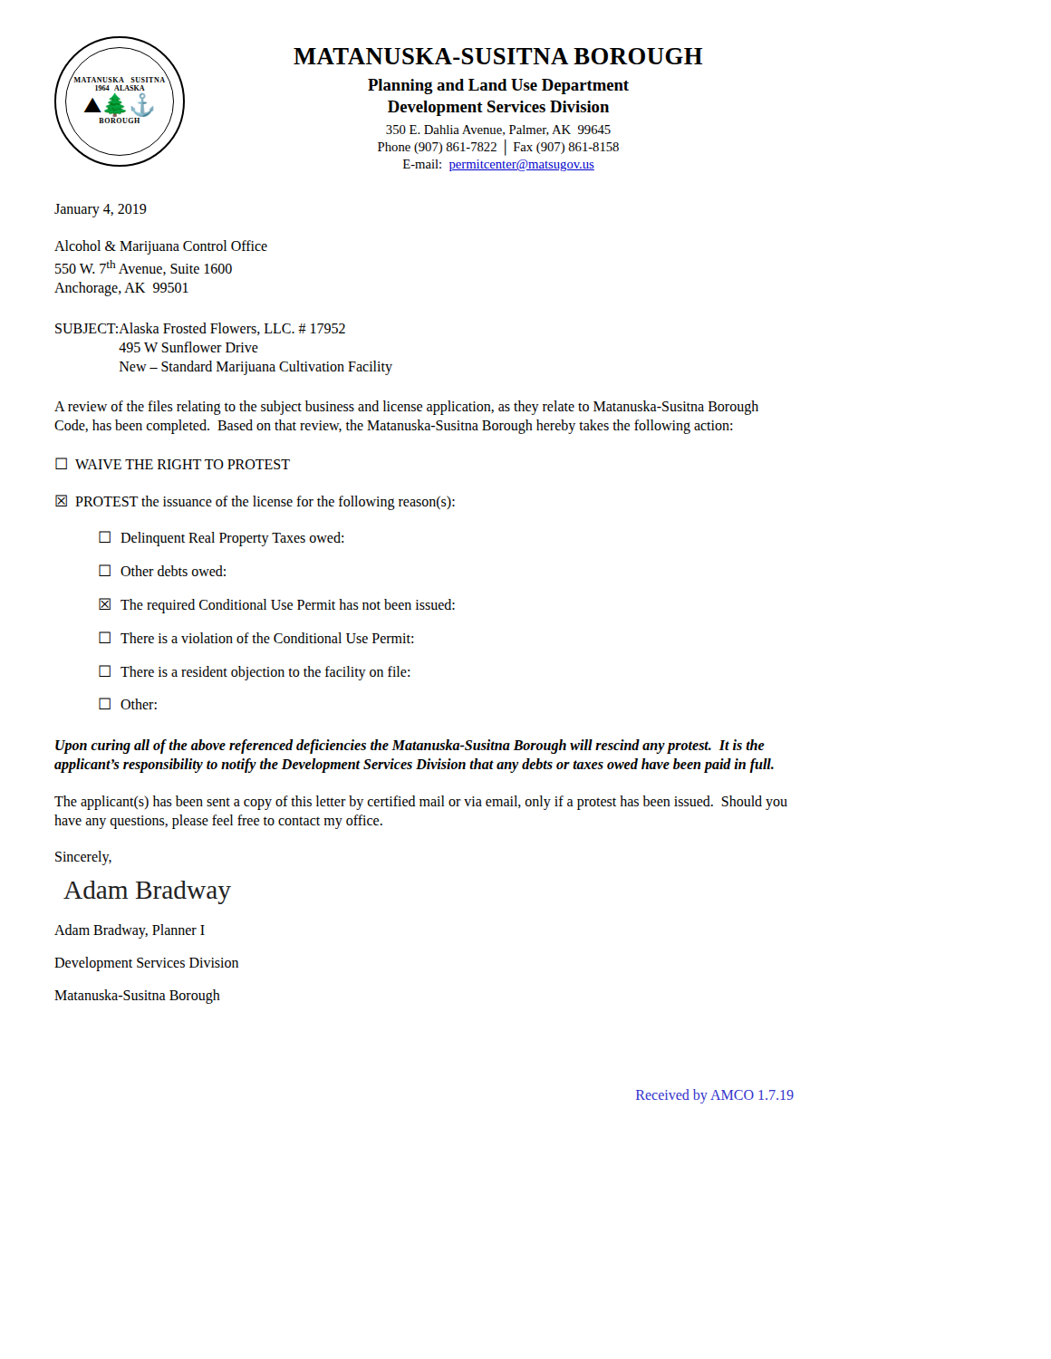MATANUSKA SUSITNA
1964 ALASKA
⛰🌲⚓
BOROUGH
MATANUSKA-SUSITNA BOROUGH
Planning and Land Use Department
Development Services Division
350 E. Dahlia Avenue, Palmer, AK 99645
Phone (907) 861-7822 │ Fax (907) 861-8158
E-mail: permitcenter@matsugov.us
January 4, 2019
Alcohol & Marijuana Control Office
550 W. 7th Avenue, Suite 1600
Anchorage, AK 99501
| SUBJECT: | Alaska Frosted Flowers, LLC. # 17952 |
| | 495 W Sunflower Drive |
| | New – Standard Marijuana Cultivation Facility |
A review of the files relating to the subject business and license application, as they relate to Matanuska-Susitna Borough Code, has been completed. Based on that review, the Matanuska-Susitna Borough hereby takes the following action:
☐WAIVE THE RIGHT TO PROTEST
☒PROTEST the issuance of the license for the following reason(s):
☐Delinquent Real Property Taxes owed:
☐Other debts owed:
☒The required Conditional Use Permit has not been issued:
☐There is a violation of the Conditional Use Permit:
☐There is a resident objection to the facility on file:
☐Other:
Upon curing all of the above referenced deficiencies the Matanuska-Susitna Borough will rescind any protest. It is the applicant’s responsibility to notify the Development Services Division that any debts or taxes owed have been paid in full.
The applicant(s) has been sent a copy of this letter by certified mail or via email, only if a protest has been issued. Should you have any questions, please feel free to contact my office.
Sincerely,
Adam Bradway
Adam Bradway, Planner I
Development Services Division
Matanuska-Susitna Borough
Received by AMCO 1.7.19